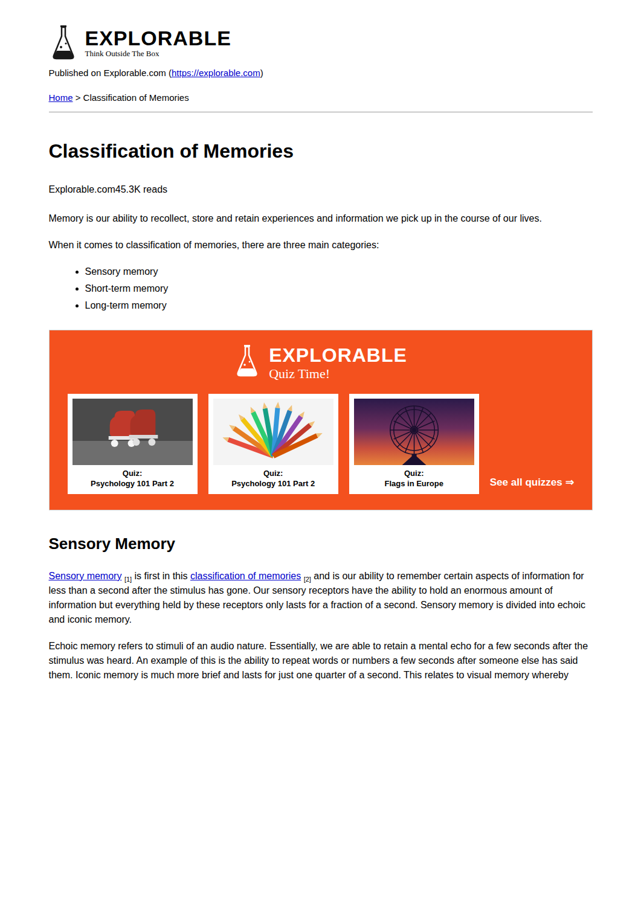EXPLORABLE Think Outside The Box
Published on Explorable.com (https://explorable.com)
Home > Classification of Memories
Classification of Memories
Explorable.com45.3K reads
Memory is our ability to recollect, store and retain experiences and information we pick up in the course of our lives.
When it comes to classification of memories, there are three main categories:
Sensory memory
Short-term memory
Long-term memory
EXPLORABLE Quiz Time!
Quiz:
Psychology 101 Part 2
Quiz:
Psychology 101 Part 2
Quiz:
Flags in Europe
See all quizzes ⇒
Sensory Memory
Sensory memory [1] is first in this classification of memories [2] and is our ability to remember certain aspects of information for less than a second after the stimulus has gone. Our sensory receptors have the ability to hold an enormous amount of information but everything held by these receptors only lasts for a fraction of a second. Sensory memory is divided into echoic and iconic memory.
Echoic memory refers to stimuli of an audio nature. Essentially, we are able to retain a mental echo for a few seconds after the stimulus was heard. An example of this is the ability to repeat words or numbers a few seconds after someone else has said them. Iconic memory is much more brief and lasts for just one quarter of a second. This relates to visual memory whereby